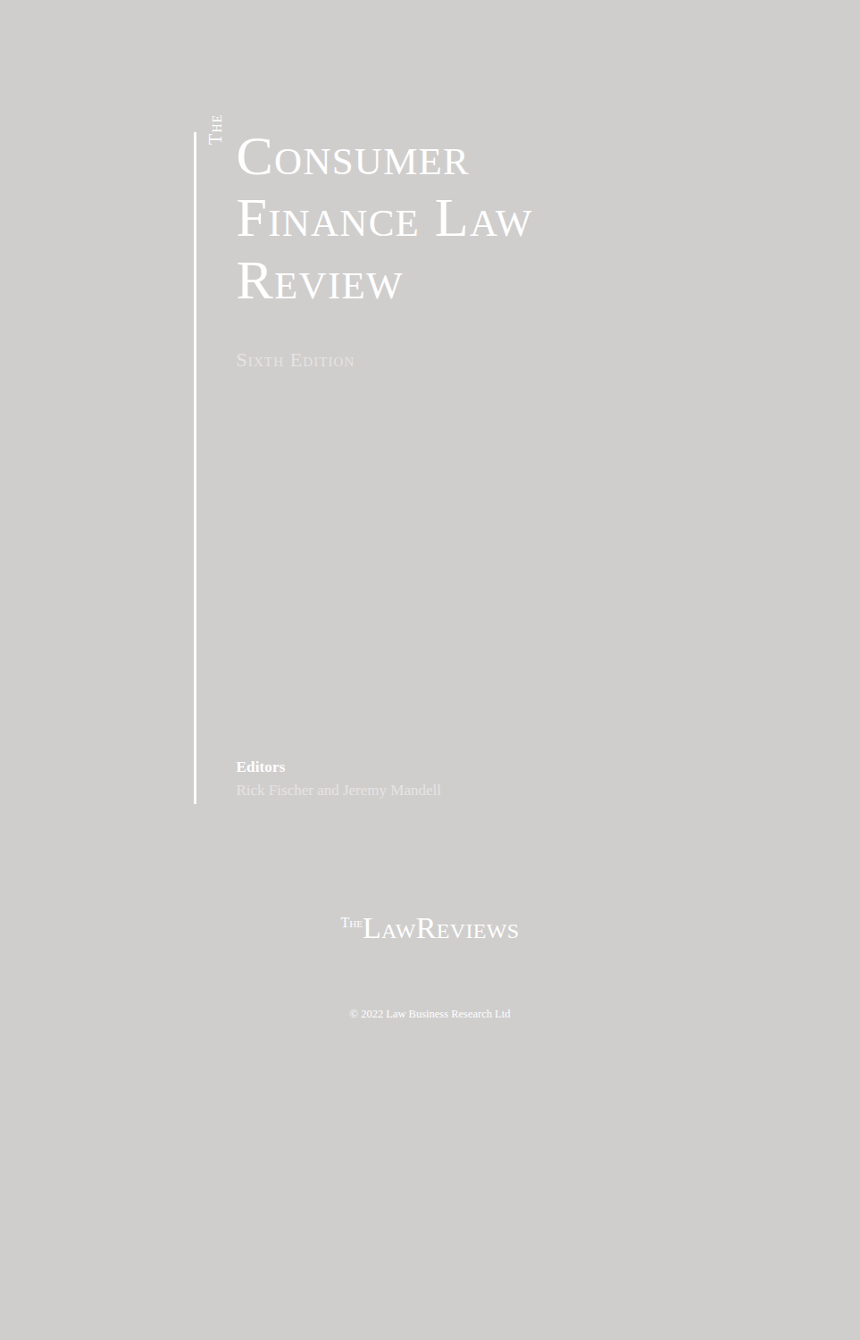The
Consumer
Finance Law
Review
Sixth Edition
Editors Rick Fischer and Jeremy Mandell
The LawReviews
© 2022 Law Business Research Ltd